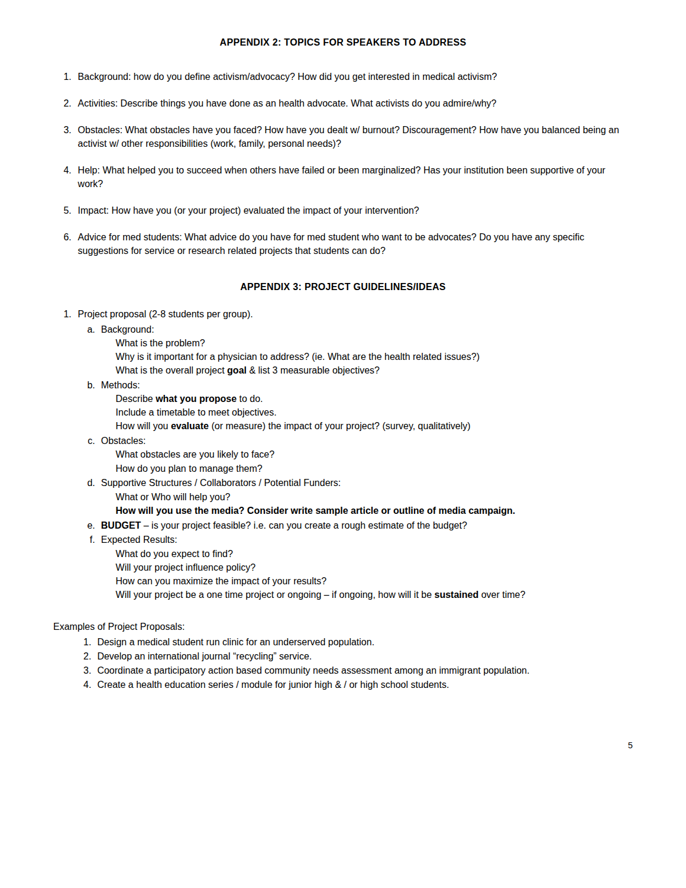APPENDIX 2: TOPICS FOR SPEAKERS TO ADDRESS
Background: how do you define activism/advocacy? How did you get interested in medical activism?
Activities: Describe things you have done as an health advocate. What activists do you admire/why?
Obstacles: What obstacles have you faced? How have you dealt w/ burnout? Discouragement? How have you balanced being an activist w/ other responsibilities (work, family, personal needs)?
Help: What helped you to succeed when others have failed or been marginalized? Has your institution been supportive of your work?
Impact: How have you (or your project) evaluated the impact of your intervention?
Advice for med students: What advice do you have for med student who want to be advocates? Do you have any specific suggestions for service or research related projects that students can do?
APPENDIX 3: PROJECT GUIDELINES/IDEAS
Project proposal (2-8 students per group).
Background:
What is the problem?
Why is it important for a physician to address? (ie. What are the health related issues?)
What is the overall project goal & list 3 measurable objectives?
Methods:
Describe what you propose to do.
Include a timetable to meet objectives.
How will you evaluate (or measure) the impact of your project? (survey, qualitatively)
Obstacles:
What obstacles are you likely to face?
How do you plan to manage them?
Supportive Structures / Collaborators / Potential Funders:
What or Who will help you?
How will you use the media? Consider write sample article or outline of media campaign.
BUDGET – is your project feasible? i.e. can you create a rough estimate of the budget?
Expected Results:
What do you expect to find?
Will your project influence policy?
How can you maximize the impact of your results?
Will your project be a one time project or ongoing – if ongoing, how will it be sustained over time?
Examples of Project Proposals:
Design a medical student run clinic for an underserved population.
Develop an international journal “recycling” service.
Coordinate a participatory action based community needs assessment among an immigrant population.
Create a health education series / module for junior high & / or high school students.
5